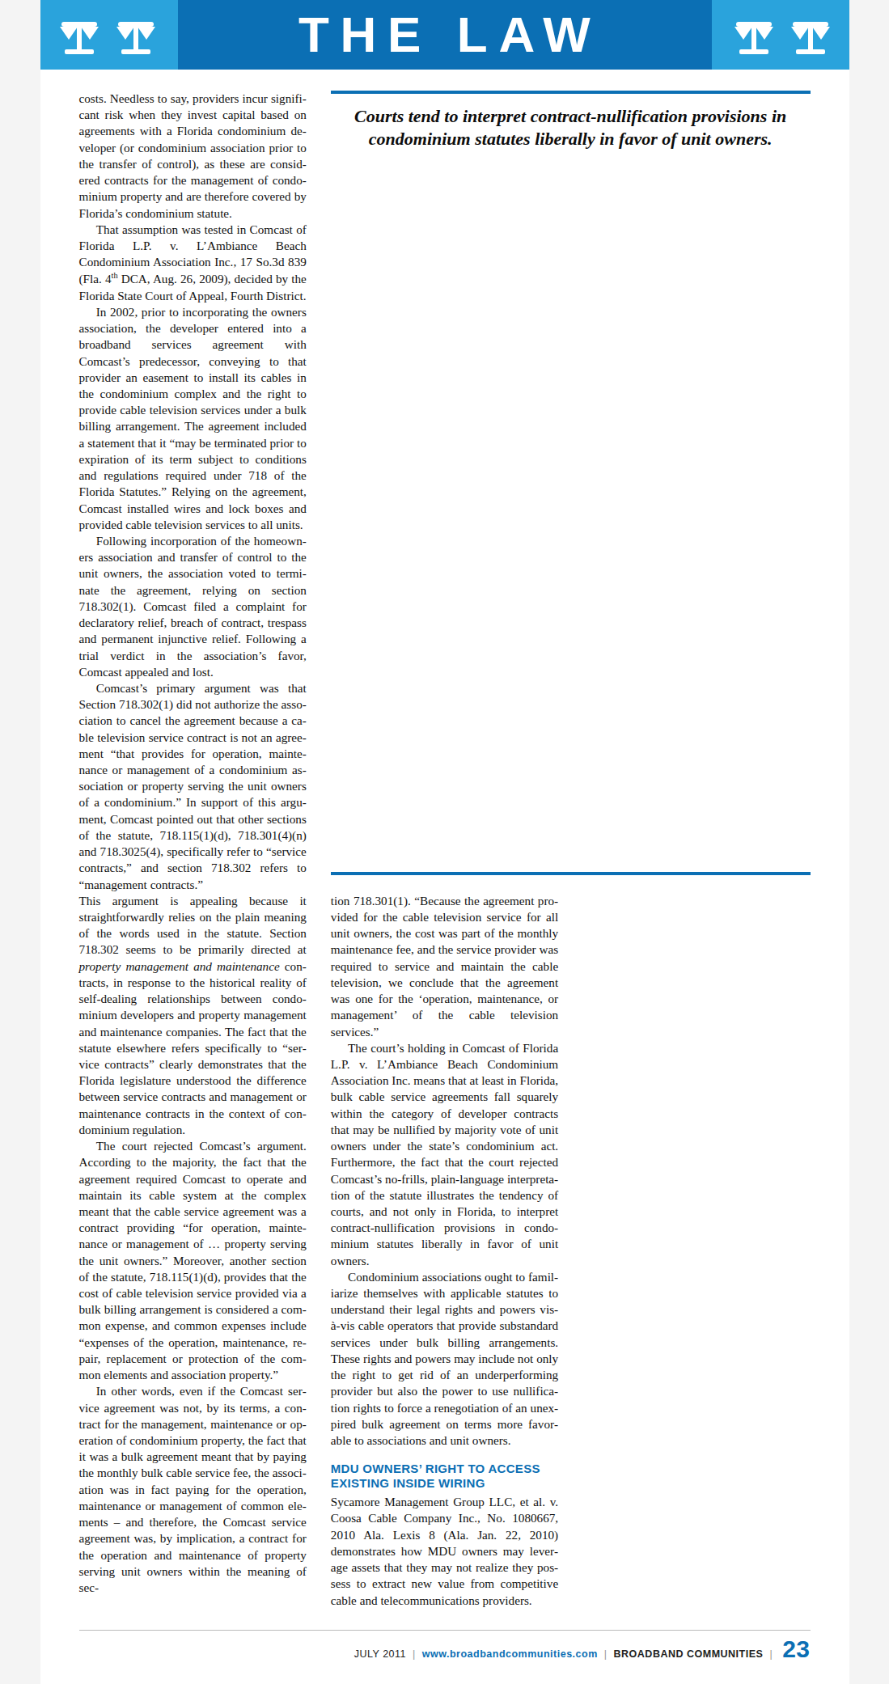THE LAW
costs. Needless to say, providers incur significant risk when they invest capital based on agreements with a Florida condominium developer (or condominium association prior to the transfer of control), as these are considered contracts for the management of condominium property and are therefore covered by Florida’s condominium statute.
That assumption was tested in Comcast of Florida L.P. v. L’Ambiance Beach Condominium Association Inc., 17 So.3d 839 (Fla. 4th DCA, Aug. 26, 2009), decided by the Florida State Court of Appeal, Fourth District.
In 2002, prior to incorporating the owners association, the developer entered into a broadband services agreement with Comcast’s predecessor, conveying to that provider an easement to install its cables in the condominium complex and the right to provide cable television services under a bulk billing arrangement. The agreement included a statement that it “may be terminated prior to expiration of its term subject to conditions and regulations required under 718 of the Florida Statutes.” Relying on the agreement, Comcast installed wires and lock boxes and provided cable television services to all units.
Following incorporation of the homeowners association and transfer of control to the unit owners, the association voted to terminate the agreement, relying on section 718.302(1). Comcast filed a complaint for declaratory relief, breach of contract, trespass and permanent injunctive relief. Following a trial verdict in the association’s favor, Comcast appealed and lost.
Comcast’s primary argument was that Section 718.302(1) did not authorize the association to cancel the agreement because a cable television service contract is not an agreement “that provides for operation, maintenance or management of a condominium association or property serving the unit owners of a condominium.” In support of this argument, Comcast pointed out that other sections of the statute, 718.115(1)(d), 718.301(4)(n) and 718.3025(4), specifically refer to “service contracts,” and section 718.302 refers to “management contracts.”
Courts tend to interpret contract-nullification provisions in condominium statutes liberally in favor of unit owners.
This argument is appealing because it straightforwardly relies on the plain meaning of the words used in the statute. Section 718.302 seems to be primarily directed at property management and maintenance contracts, in response to the historical reality of self-dealing relationships between condominium developers and property management and maintenance companies. The fact that the statute elsewhere refers specifically to “service contracts” clearly demonstrates that the Florida legislature understood the difference between service contracts and management or maintenance contracts in the context of condominium regulation.
The court rejected Comcast’s argument. According to the majority, the fact that the agreement required Comcast to operate and maintain its cable system at the complex meant that the cable service agreement was a contract providing “for operation, maintenance or management of … property serving the unit owners.” Moreover, another section of the statute, 718.115(1)(d), provides that the cost of cable television service provided via a bulk billing arrangement is considered a common expense, and common expenses include “expenses of the operation, maintenance, repair, replacement or protection of the common elements and association property.”
In other words, even if the Comcast service agreement was not, by its terms, a contract for the management, maintenance or operation of condominium property, the fact that it was a bulk agreement meant that by paying the monthly bulk cable service fee, the association was in fact paying for the operation, maintenance or management of common elements – and therefore, the Comcast service agreement was, by implication, a contract for the operation and maintenance of property serving unit owners within the meaning of sec-
tion 718.301(1). “Because the agreement provided for the cable television service for all unit owners, the cost was part of the monthly maintenance fee, and the service provider was required to service and maintain the cable television, we conclude that the agreement was one for the ‘operation, maintenance, or management’ of the cable television services.”
The court’s holding in Comcast of Florida L.P. v. L’Ambiance Beach Condominium Association Inc. means that at least in Florida, bulk cable service agreements fall squarely within the category of developer contracts that may be nullified by majority vote of unit owners under the state’s condominium act. Furthermore, the fact that the court rejected Comcast’s no-frills, plain-language interpretation of the statute illustrates the tendency of courts, and not only in Florida, to interpret contract-nullification provisions in condominium statutes liberally in favor of unit owners.
Condominium associations ought to familiarize themselves with applicable statutes to understand their legal rights and powers vis-à-vis cable operators that provide substandard services under bulk billing arrangements. These rights and powers may include not only the right to get rid of an underperforming provider but also the power to use nullification rights to force a renegotiation of an unexpired bulk agreement on terms more favorable to associations and unit owners.
MDU Owners’ Right to Access Existing Inside Wiring
Sycamore Management Group LLC, et al. v. Coosa Cable Company Inc., No. 1080667, 2010 Ala. Lexis 8 (Ala. Jan. 22, 2010) demonstrates how MDU owners may leverage assets that they may not realize they possess to extract new value from competitive cable and telecommunications providers.
JULY 2011 | www.broadbandcommunities.com | BROADBAND COMMUNITIES | 23